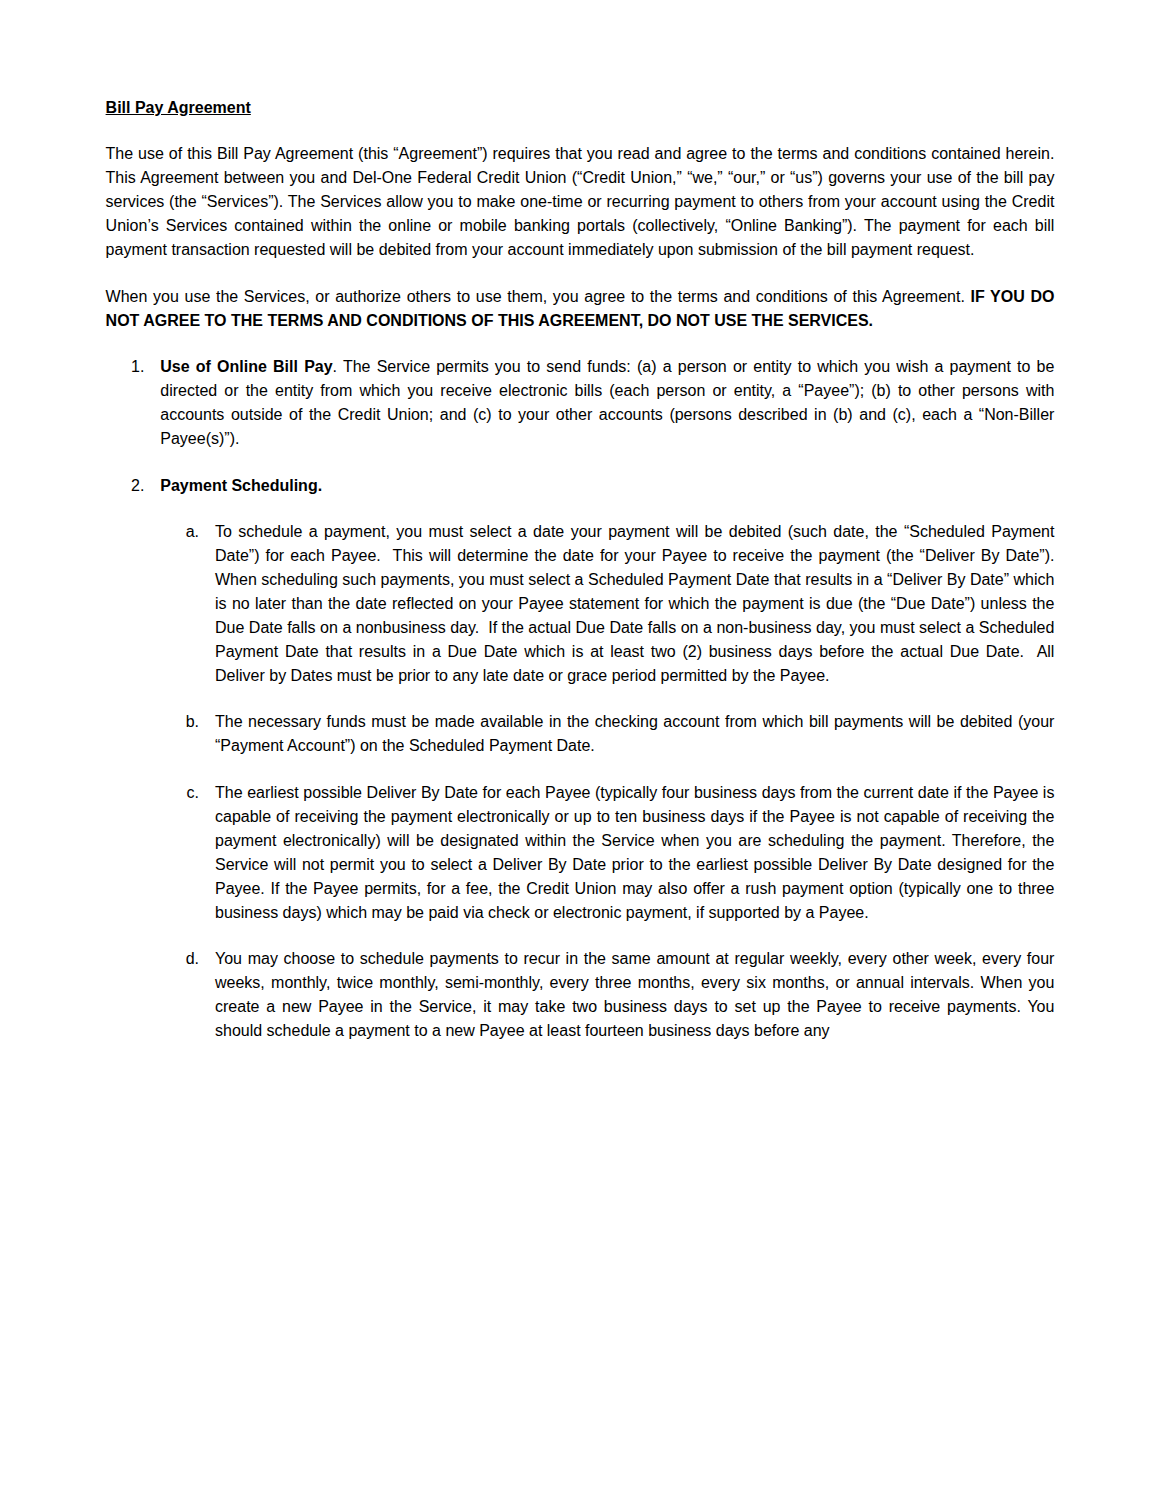Bill Pay Agreement
The use of this Bill Pay Agreement (this “Agreement”) requires that you read and agree to the terms and conditions contained herein. This Agreement between you and Del-One Federal Credit Union (“Credit Union,” “we,” “our,” or “us”) governs your use of the bill pay services (the “Services”). The Services allow you to make one-time or recurring payment to others from your account using the Credit Union’s Services contained within the online or mobile banking portals (collectively, “Online Banking”). The payment for each bill payment transaction requested will be debited from your account immediately upon submission of the bill payment request.
When you use the Services, or authorize others to use them, you agree to the terms and conditions of this Agreement. IF YOU DO NOT AGREE TO THE TERMS AND CONDITIONS OF THIS AGREEMENT, DO NOT USE THE SERVICES.
Use of Online Bill Pay. The Service permits you to send funds: (a) a person or entity to which you wish a payment to be directed or the entity from which you receive electronic bills (each person or entity, a “Payee”); (b) to other persons with accounts outside of the Credit Union; and (c) to your other accounts (persons described in (b) and (c), each a “Non-Biller Payee(s)”).
Payment Scheduling.
To schedule a payment, you must select a date your payment will be debited (such date, the “Scheduled Payment Date”) for each Payee. This will determine the date for your Payee to receive the payment (the “Deliver By Date”). When scheduling such payments, you must select a Scheduled Payment Date that results in a “Deliver By Date” which is no later than the date reflected on your Payee statement for which the payment is due (the “Due Date”) unless the Due Date falls on a nonbusiness day. If the actual Due Date falls on a non-business day, you must select a Scheduled Payment Date that results in a Due Date which is at least two (2) business days before the actual Due Date. All Deliver by Dates must be prior to any late date or grace period permitted by the Payee.
The necessary funds must be made available in the checking account from which bill payments will be debited (your “Payment Account”) on the Scheduled Payment Date.
The earliest possible Deliver By Date for each Payee (typically four business days from the current date if the Payee is capable of receiving the payment electronically or up to ten business days if the Payee is not capable of receiving the payment electronically) will be designated within the Service when you are scheduling the payment. Therefore, the Service will not permit you to select a Deliver By Date prior to the earliest possible Deliver By Date designed for the Payee. If the Payee permits, for a fee, the Credit Union may also offer a rush payment option (typically one to three business days) which may be paid via check or electronic payment, if supported by a Payee.
You may choose to schedule payments to recur in the same amount at regular weekly, every other week, every four weeks, monthly, twice monthly, semi-monthly, every three months, every six months, or annual intervals. When you create a new Payee in the Service, it may take two business days to set up the Payee to receive payments. You should schedule a payment to a new Payee at least fourteen business days before any